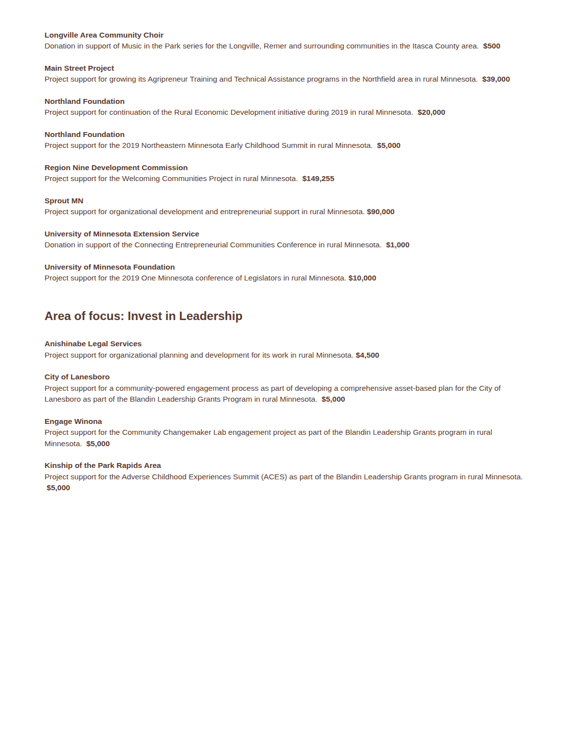Longville Area Community Choir
Donation in support of Music in the Park series for the Longville, Remer and surrounding communities in the Itasca County area. $500
Main Street Project
Project support for growing its Agripreneur Training and Technical Assistance programs in the Northfield area in rural Minnesota. $39,000
Northland Foundation
Project support for continuation of the Rural Economic Development initiative during 2019 in rural Minnesota. $20,000
Northland Foundation
Project support for the 2019 Northeastern Minnesota Early Childhood Summit in rural Minnesota. $5,000
Region Nine Development Commission
Project support for the Welcoming Communities Project in rural Minnesota. $149,255
Sprout MN
Project support for organizational development and entrepreneurial support in rural Minnesota. $90,000
University of Minnesota Extension Service
Donation in support of the Connecting Entrepreneurial Communities Conference in rural Minnesota. $1,000
University of Minnesota Foundation
Project support for the 2019 One Minnesota conference of Legislators in rural Minnesota. $10,000
Area of focus: Invest in Leadership
Anishinabe Legal Services
Project support for organizational planning and development for its work in rural Minnesota. $4,500
City of Lanesboro
Project support for a community-powered engagement process as part of developing a comprehensive asset-based plan for the City of Lanesboro as part of the Blandin Leadership Grants Program in rural Minnesota. $5,000
Engage Winona
Project support for the Community Changemaker Lab engagement project as part of the Blandin Leadership Grants program in rural Minnesota. $5,000
Kinship of the Park Rapids Area
Project support for the Adverse Childhood Experiences Summit (ACES) as part of the Blandin Leadership Grants program in rural Minnesota. $5,000